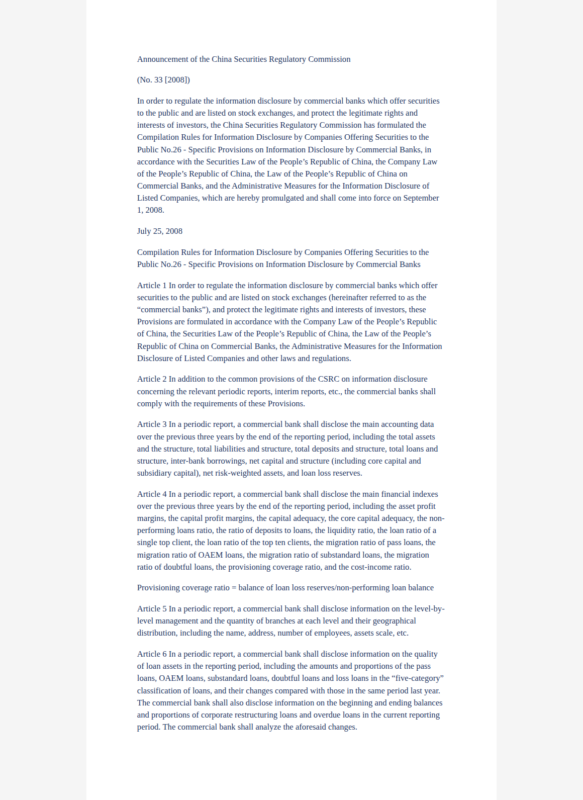Announcement of the China Securities Regulatory Commission
(No. 33 [2008])
In order to regulate the information disclosure by commercial banks which offer securities to the public and are listed on stock exchanges, and protect the legitimate rights and interests of investors, the China Securities Regulatory Commission has formulated the Compilation Rules for Information Disclosure by Companies Offering Securities to the Public No.26 - Specific Provisions on Information Disclosure by Commercial Banks, in accordance with the Securities Law of the People’s Republic of China, the Company Law of the People’s Republic of China, the Law of the People’s Republic of China on Commercial Banks, and the Administrative Measures for the Information Disclosure of Listed Companies, which are hereby promulgated and shall come into force on September 1, 2008.
July 25, 2008
Compilation Rules for Information Disclosure by Companies Offering Securities to the Public No.26 - Specific Provisions on Information Disclosure by Commercial Banks
Article 1 In order to regulate the information disclosure by commercial banks which offer securities to the public and are listed on stock exchanges (hereinafter referred to as the “commercial banks”), and protect the legitimate rights and interests of investors, these Provisions are formulated in accordance with the Company Law of the People’s Republic of China, the Securities Law of the People’s Republic of China, the Law of the People’s Republic of China on Commercial Banks, the Administrative Measures for the Information Disclosure of Listed Companies and other laws and regulations.
Article 2 In addition to the common provisions of the CSRC on information disclosure concerning the relevant periodic reports, interim reports, etc., the commercial banks shall comply with the requirements of these Provisions.
Article 3 In a periodic report, a commercial bank shall disclose the main accounting data over the previous three years by the end of the reporting period, including the total assets and the structure, total liabilities and structure, total deposits and structure, total loans and structure, inter-bank borrowings, net capital and structure (including core capital and subsidiary capital), net risk-weighted assets, and loan loss reserves.
Article 4 In a periodic report, a commercial bank shall disclose the main financial indexes over the previous three years by the end of the reporting period, including the asset profit margins, the capital profit margins, the capital adequacy, the core capital adequacy, the non-performing loans ratio, the ratio of deposits to loans, the liquidity ratio, the loan ratio of a single top client, the loan ratio of the top ten clients, the migration ratio of pass loans, the migration ratio of OAEM loans, the migration ratio of substandard loans, the migration ratio of doubtful loans, the provisioning coverage ratio, and the cost-income ratio.
Provisioning coverage ratio = balance of loan loss reserves/non-performing loan balance
Article 5 In a periodic report, a commercial bank shall disclose information on the level-by-level management and the quantity of branches at each level and their geographical distribution, including the name, address, number of employees, assets scale, etc.
Article 6 In a periodic report, a commercial bank shall disclose information on the quality of loan assets in the reporting period, including the amounts and proportions of the pass loans, OAEM loans, substandard loans, doubtful loans and loss loans in the “five-category” classification of loans, and their changes compared with those in the same period last year. The commercial bank shall also disclose information on the beginning and ending balances and proportions of corporate restructuring loans and overdue loans in the current reporting period. The commercial bank shall analyze the aforesaid changes.